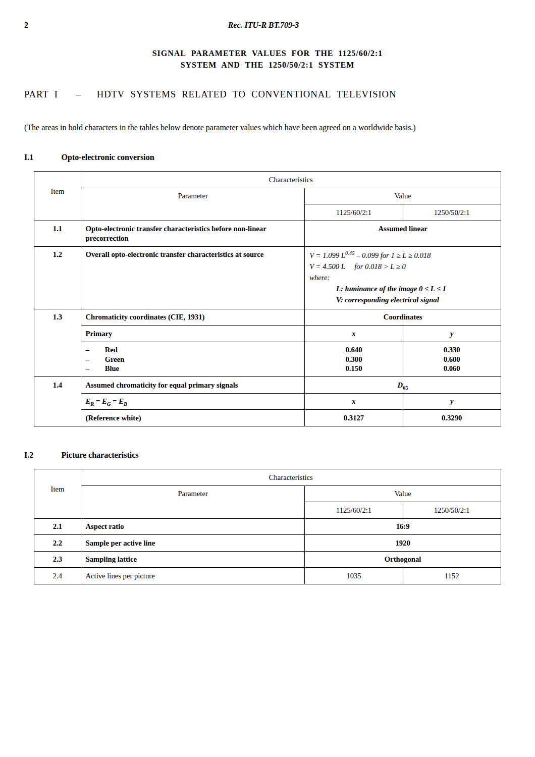2 Rec. ITU-R BT.709-3
SIGNAL PARAMETER VALUES FOR THE 1125/60/2:1
SYSTEM AND THE 1250/50/2:1 SYSTEM
PART I–HDTV SYSTEMS RELATED TO CONVENTIONAL TELEVISION
(The areas in bold characters in the tables below denote parameter values which have been agreed on a worldwide basis.)
I.1 Opto-electronic conversion
| Item | Characteristics |
| Parameter | Value |
| 1125/60/2:1 | 1250/50/2:1 |
| 1.1 | Opto-electronic transfer characteristics before non-linear precorrection | Assumed linear |
| 1.2 | Overall opto-electronic transfer characteristics at source | V = 1.099 L 0.45 – 0.099 for 1 ≥ L ≥ 0.018 V = 4.500 L for 0.018 > L ≥ 0 where: L : luminance of the image 0 ≤ L ≤ 1 V : corresponding electrical signal |
| 1.3 | Chromaticity coordinates (CIE, 1931) | Coordinates |
| Primary | x | y |
| – Red – Green – Blue | 0.640 0.300 0.150 | 0.330 0.600 0.060 |
| 1.4 | Assumed chromaticity for equal primary signals | D 65 |
| E R = E G = E B | x | y |
| (Reference white) | 0.3127 | 0.3290 |
I.2 Picture characteristics
| Item | Characteristics |
| Parameter | Value |
| 1125/60/2:1 | 1250/50/2:1 |
| 2.1 | Aspect ratio | 16:9 |
| 2.2 | Sample per active line | 1920 |
| 2.3 | Sampling lattice | Orthogonal |
| 2.4 | Active lines per picture | 1035 | 1152 |